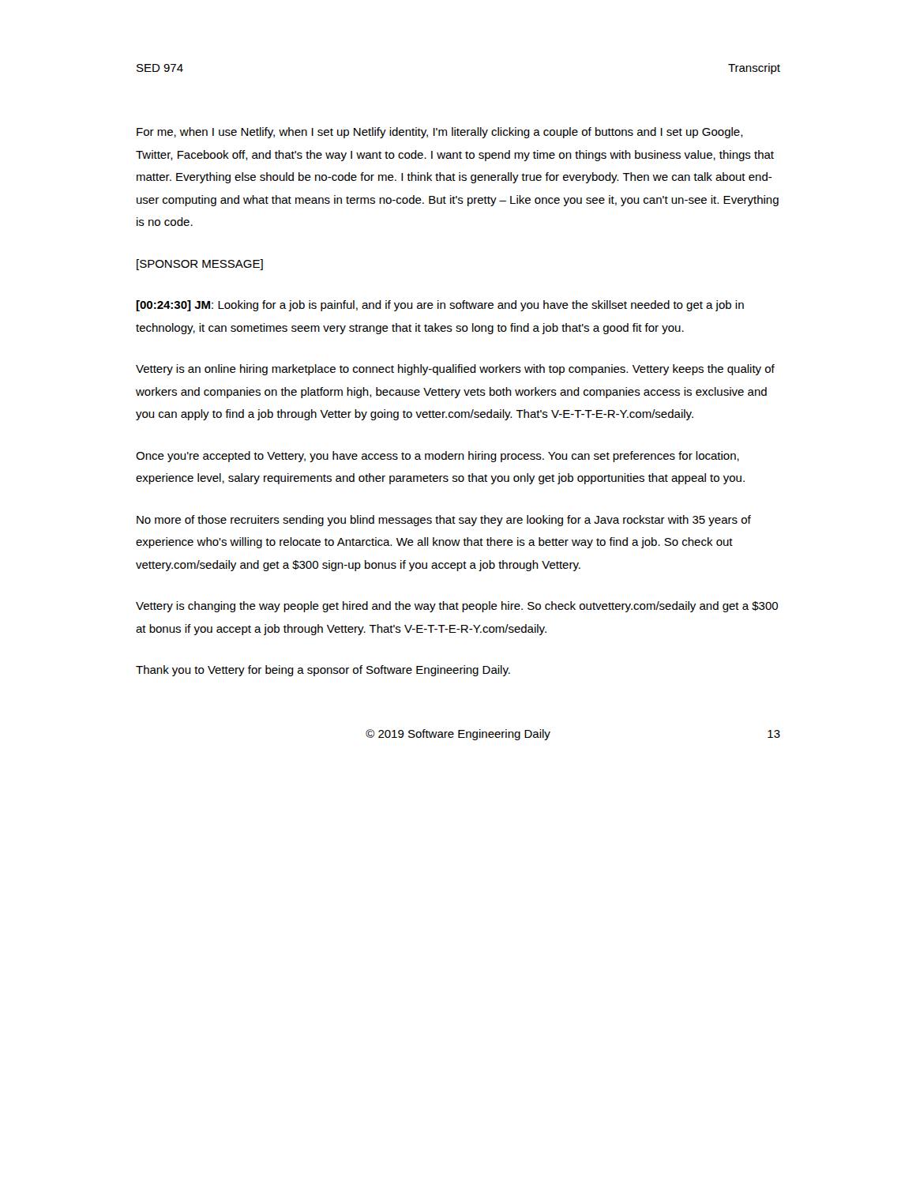SED 974 Transcript
For me, when I use Netlify, when I set up Netlify identity, I'm literally clicking a couple of buttons and I set up Google, Twitter, Facebook off, and that's the way I want to code. I want to spend my time on things with business value, things that matter. Everything else should be no-code for me. I think that is generally true for everybody. Then we can talk about end-user computing and what that means in terms no-code. But it's pretty – Like once you see it, you can't un-see it. Everything is no code.
[SPONSOR MESSAGE]
[00:24:30] JM: Looking for a job is painful, and if you are in software and you have the skillset needed to get a job in technology, it can sometimes seem very strange that it takes so long to find a job that's a good fit for you.
Vettery is an online hiring marketplace to connect highly-qualified workers with top companies. Vettery keeps the quality of workers and companies on the platform high, because Vettery vets both workers and companies access is exclusive and you can apply to find a job through Vetter by going to vetter.com/sedaily. That's V-E-T-T-E-R-Y.com/sedaily.
Once you're accepted to Vettery, you have access to a modern hiring process. You can set preferences for location, experience level, salary requirements and other parameters so that you only get job opportunities that appeal to you.
No more of those recruiters sending you blind messages that say they are looking for a Java rockstar with 35 years of experience who's willing to relocate to Antarctica. We all know that there is a better way to find a job. So check out vettery.com/sedaily and get a $300 sign-up bonus if you accept a job through Vettery.
Vettery is changing the way people get hired and the way that people hire. So check outvettery.com/sedaily and get a $300 at bonus if you accept a job through Vettery. That's V-E-T-T-E-R-Y.com/sedaily.
Thank you to Vettery for being a sponsor of Software Engineering Daily.
© 2019 Software Engineering Daily 13